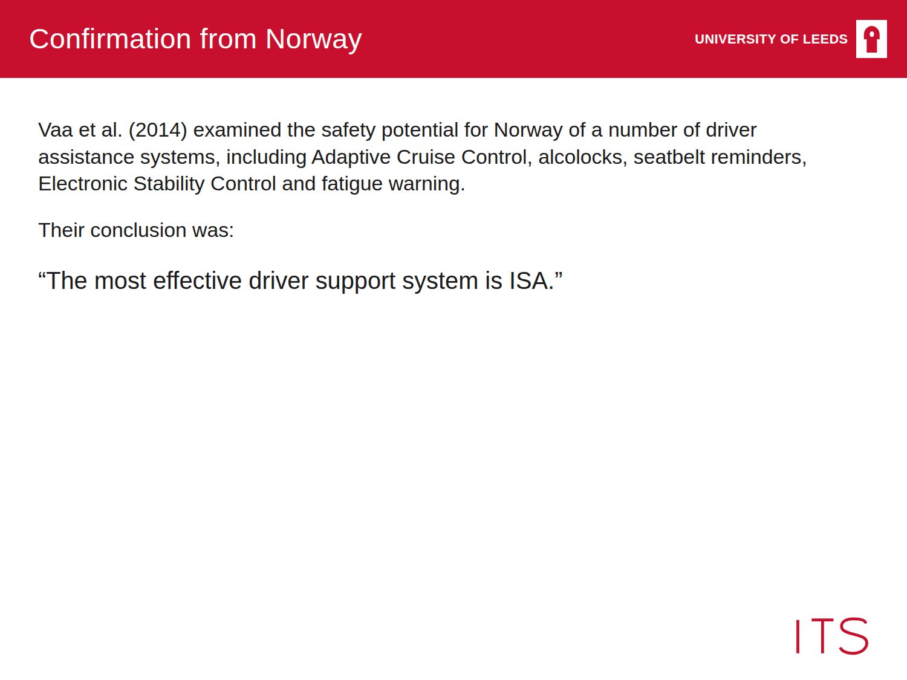Confirmation from Norway
UNIVERSITY OF LEEDS
Vaa et al. (2014) examined the safety potential for Norway of a number of driver assistance systems, including Adaptive Cruise Control, alcolocks, seatbelt reminders, Electronic Stability Control and fatigue warning.
Their conclusion was:
“The most effective driver support system is ISA.”